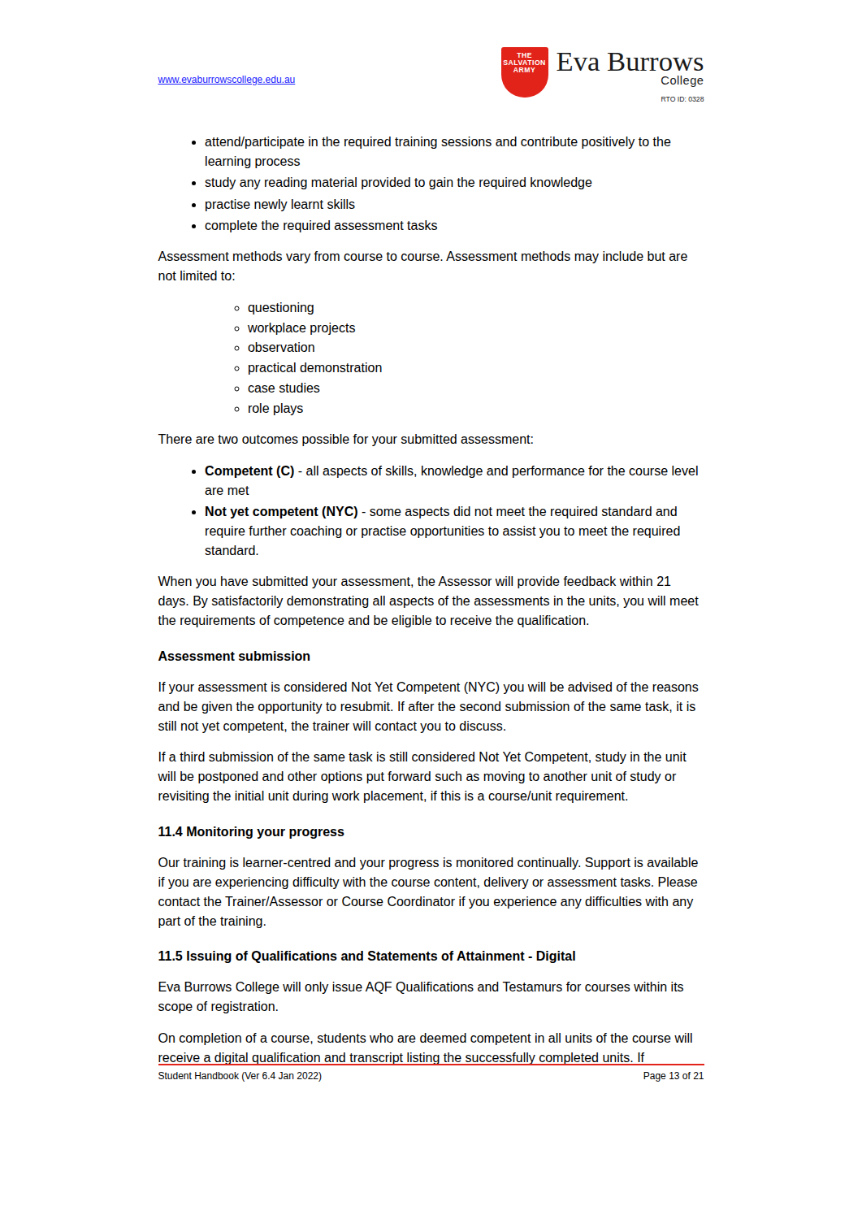www.evaburrowscollege.edu.au
THE
SALVATION
ARMY
Eva Burrows
College
RTO ID: 0328
attend/participate in the required training sessions and contribute positively to the learning process
study any reading material provided to gain the required knowledge
practise newly learnt skills
complete the required assessment tasks
Assessment methods vary from course to course. Assessment methods may include but are not limited to:
questioning
workplace projects
observation
practical demonstration
case studies
role plays
There are two outcomes possible for your submitted assessment:
Competent (C) - all aspects of skills, knowledge and performance for the course level are met
Not yet competent (NYC) - some aspects did not meet the required standard and require further coaching or practise opportunities to assist you to meet the required standard.
When you have submitted your assessment, the Assessor will provide feedback within 21 days. By satisfactorily demonstrating all aspects of the assessments in the units, you will meet the requirements of competence and be eligible to receive the qualification.
Assessment submission
If your assessment is considered Not Yet Competent (NYC) you will be advised of the reasons and be given the opportunity to resubmit. If after the second submission of the same task, it is still not yet competent, the trainer will contact you to discuss.
If a third submission of the same task is still considered Not Yet Competent, study in the unit will be postponed and other options put forward such as moving to another unit of study or revisiting the initial unit during work placement, if this is a course/unit requirement.
11.4 Monitoring your progress
Our training is learner-centred and your progress is monitored continually. Support is available if you are experiencing difficulty with the course content, delivery or assessment tasks. Please contact the Trainer/Assessor or Course Coordinator if you experience any difficulties with any part of the training.
11.5 Issuing of Qualifications and Statements of Attainment - Digital
Eva Burrows College will only issue AQF Qualifications and Testamurs for courses within its scope of registration.
On completion of a course, students who are deemed competent in all units of the course will receive a digital qualification and transcript listing the successfully completed units. If
Student Handbook (Ver 6.4 Jan 2022) Page 13 of 21